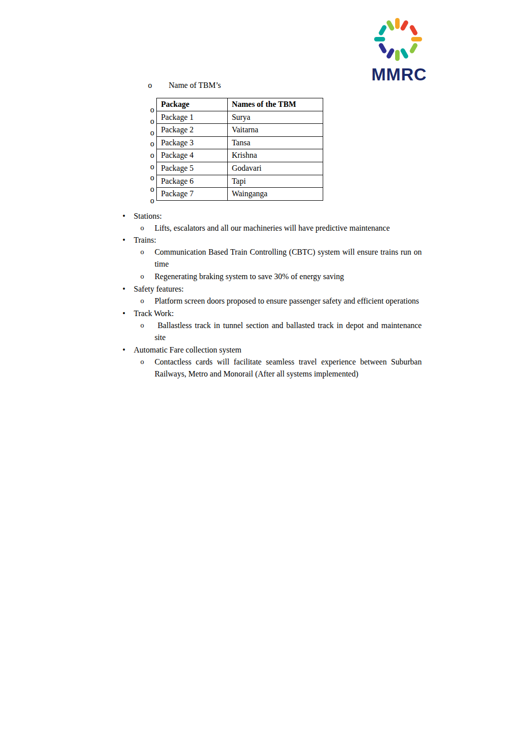MMRC
o Name of TBM’s
o o o o o o o o o
| Package | Names of the TBM |
| --- | --- |
| Package 1 | Surya |
| Package 2 | Vaitarna |
| Package 3 | Tansa |
| Package 4 | Krishna |
| Package 5 | Godavari |
| Package 6 | Tapi |
| Package 7 | Wainganga |
Stations:
Lifts, escalators and all our machineries will have predictive maintenance
Trains:
Communication Based Train Controlling (CBTC) system will ensure trains run on time
Regenerating braking system to save 30% of energy saving
Safety features:
Platform screen doors proposed to ensure passenger safety and efficient operations
Track Work:
Ballastless track in tunnel section and ballasted track in depot and maintenance site
Automatic Fare collection system
Contactless cards will facilitate seamless travel experience between Suburban Railways, Metro and Monorail (After all systems implemented)